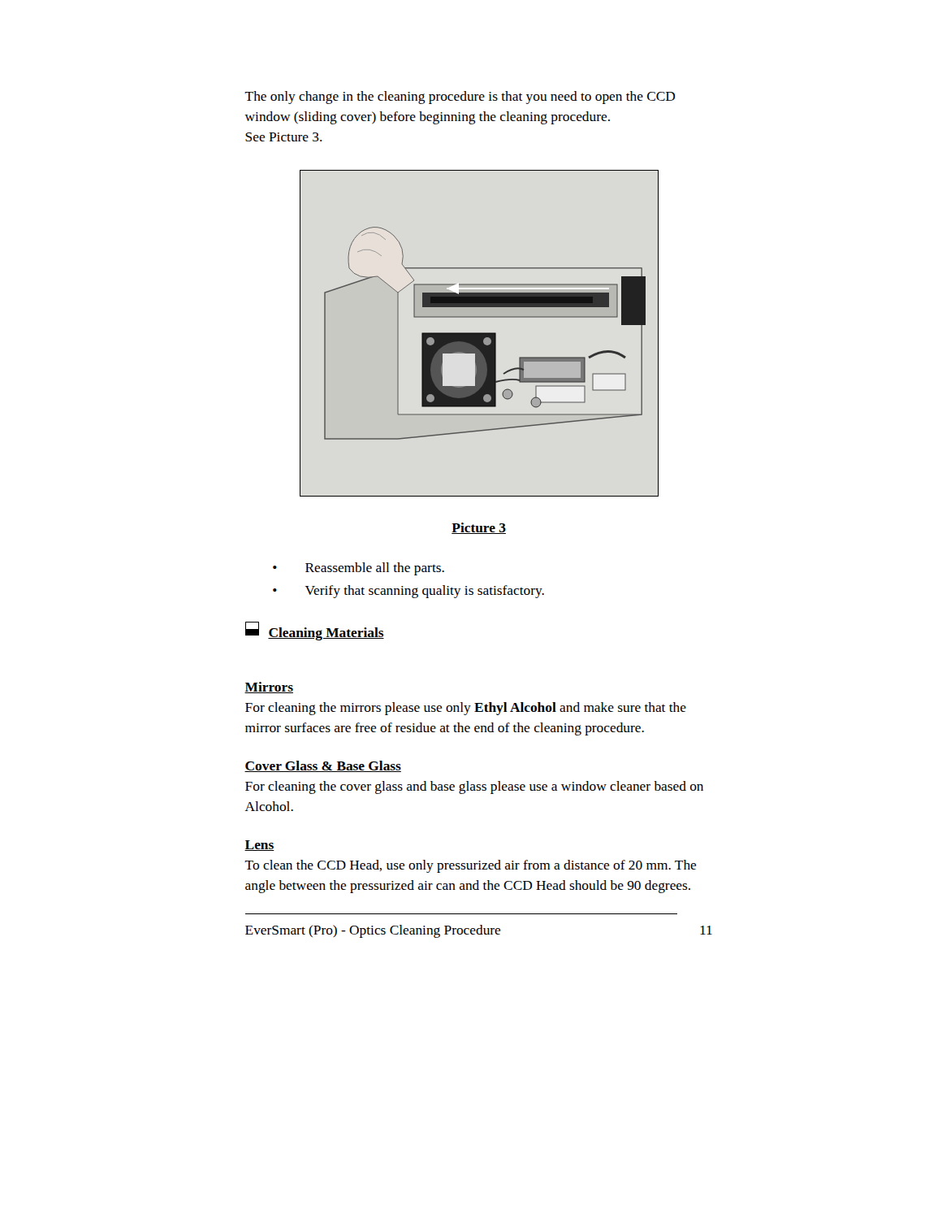The only change in the cleaning procedure is that you need to open the CCD window (sliding cover) before beginning the cleaning procedure.
See Picture 3.
Picture 3
Reassemble all the parts.
Verify that scanning quality is satisfactory.
Cleaning Materials
Mirrors
For cleaning the mirrors please use only Ethyl Alcohol and make sure that the mirror surfaces are free of residue at the end of the cleaning procedure.
Cover Glass & Base Glass
For cleaning the cover glass and base glass please use a window cleaner based on Alcohol.
Lens
To clean the CCD Head, use only pressurized air from a distance of 20 mm. The angle between the pressurized air can and the CCD Head should be 90 degrees.
EverSmart (Pro) - Optics Cleaning Procedure 11